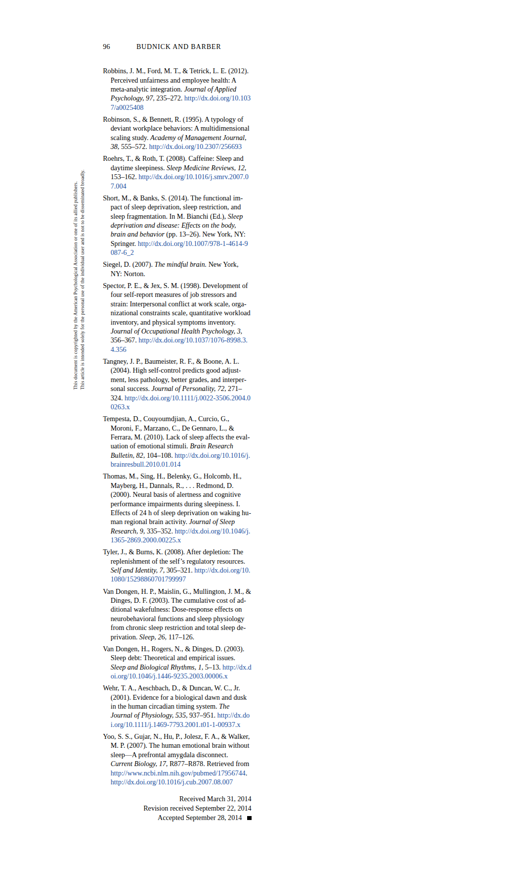This document is copyrighted by the American Psychological Association or one of its allied publishers. This article is intended solely for the personal use of the individual user and is not to be disseminated broadly.
96 Budnick and Barber
Robbins, J. M., Ford, M. T., & Tetrick, L. E. (2012). Perceived unfairness and employee health: A meta-analytic integration. Journal of Applied Psychology, 97, 235–272. http://dx.doi.org/10.1037/a0025408
Robinson, S., & Bennett, R. (1995). A typology of deviant workplace behaviors: A multidimensional scaling study. Academy of Management Journal, 38, 555–572. http://dx.doi.org/10.2307/256693
Roehrs, T., & Roth, T. (2008). Caffeine: Sleep and daytime sleepiness. Sleep Medicine Reviews, 12, 153–162. http://dx.doi.org/10.1016/j.smrv.2007.07.004
Short, M., & Banks, S. (2014). The functional impact of sleep deprivation, sleep restriction, and sleep fragmentation. In M. Bianchi (Ed.), Sleep deprivation and disease: Effects on the body, brain and behavior (pp. 13–26). New York, NY: Springer. http://dx.doi.org/10.1007/978-1-4614-9087-6_2
Siegel, D. (2007). The mindful brain. New York, NY: Norton.
Spector, P. E., & Jex, S. M. (1998). Development of four self-report measures of job stressors and strain: Interpersonal conflict at work scale, organizational constraints scale, quantitative workload inventory, and physical symptoms inventory. Journal of Occupational Health Psychology, 3, 356–367. http://dx.doi.org/10.1037/1076-8998.3.4.356
Tangney, J. P., Baumeister, R. F., & Boone, A. L. (2004). High self-control predicts good adjustment, less pathology, better grades, and interpersonal success. Journal of Personality, 72, 271–324. http://dx.doi.org/10.1111/j.0022-3506.2004.00263.x
Tempesta, D., Couyoumdjian, A., Curcio, G., Moroni, F., Marzano, C., De Gennaro, L., & Ferrara, M. (2010). Lack of sleep affects the evaluation of emotional stimuli. Brain Research Bulletin, 82, 104–108. http://dx.doi.org/10.1016/j.brainresbull.2010.01.014
Thomas, M., Sing, H., Belenky, G., Holcomb, H., Mayberg, H., Dannals, R., . . . Redmond, D. (2000). Neural basis of alertness and cognitive performance impairments during sleepiness. I. Effects of 24 h of sleep deprivation on waking human regional brain activity. Journal of Sleep Research, 9, 335–352. http://dx.doi.org/10.1046/j.1365-2869.2000.00225.x
Tyler, J., & Burns, K. (2008). After depletion: The replenishment of the self’s regulatory resources. Self and Identity, 7, 305–321. http://dx.doi.org/10.1080/15298860701799997
Van Dongen, H. P., Maislin, G., Mullington, J. M., & Dinges, D. F. (2003). The cumulative cost of additional wakefulness: Dose-response effects on neurobehavioral functions and sleep physiology from chronic sleep restriction and total sleep deprivation. Sleep, 26, 117–126.
Van Dongen, H., Rogers, N., & Dinges, D. (2003). Sleep debt: Theoretical and empirical issues. Sleep and Biological Rhythms, 1, 5–13. http://dx.doi.org/10.1046/j.1446-9235.2003.00006.x
Wehr, T. A., Aeschbach, D., & Duncan, W. C., Jr. (2001). Evidence for a biological dawn and dusk in the human circadian timing system. The Journal of Physiology, 535, 937–951. http://dx.doi.org/10.1111/j.1469-7793.2001.t01-1-00937.x
Yoo, S. S., Gujar, N., Hu, P., Jolesz, F. A., & Walker, M. P. (2007). The human emotional brain without sleep—A prefrontal amygdala disconnect. Current Biology, 17, R877–R878. Retrieved from http://www.ncbi.nlm.nih.gov/pubmed/17956744. http://dx.doi.org/10.1016/j.cub.2007.08.007
Received March 31, 2014
Revision received September 22, 2014
Accepted September 28, 2014